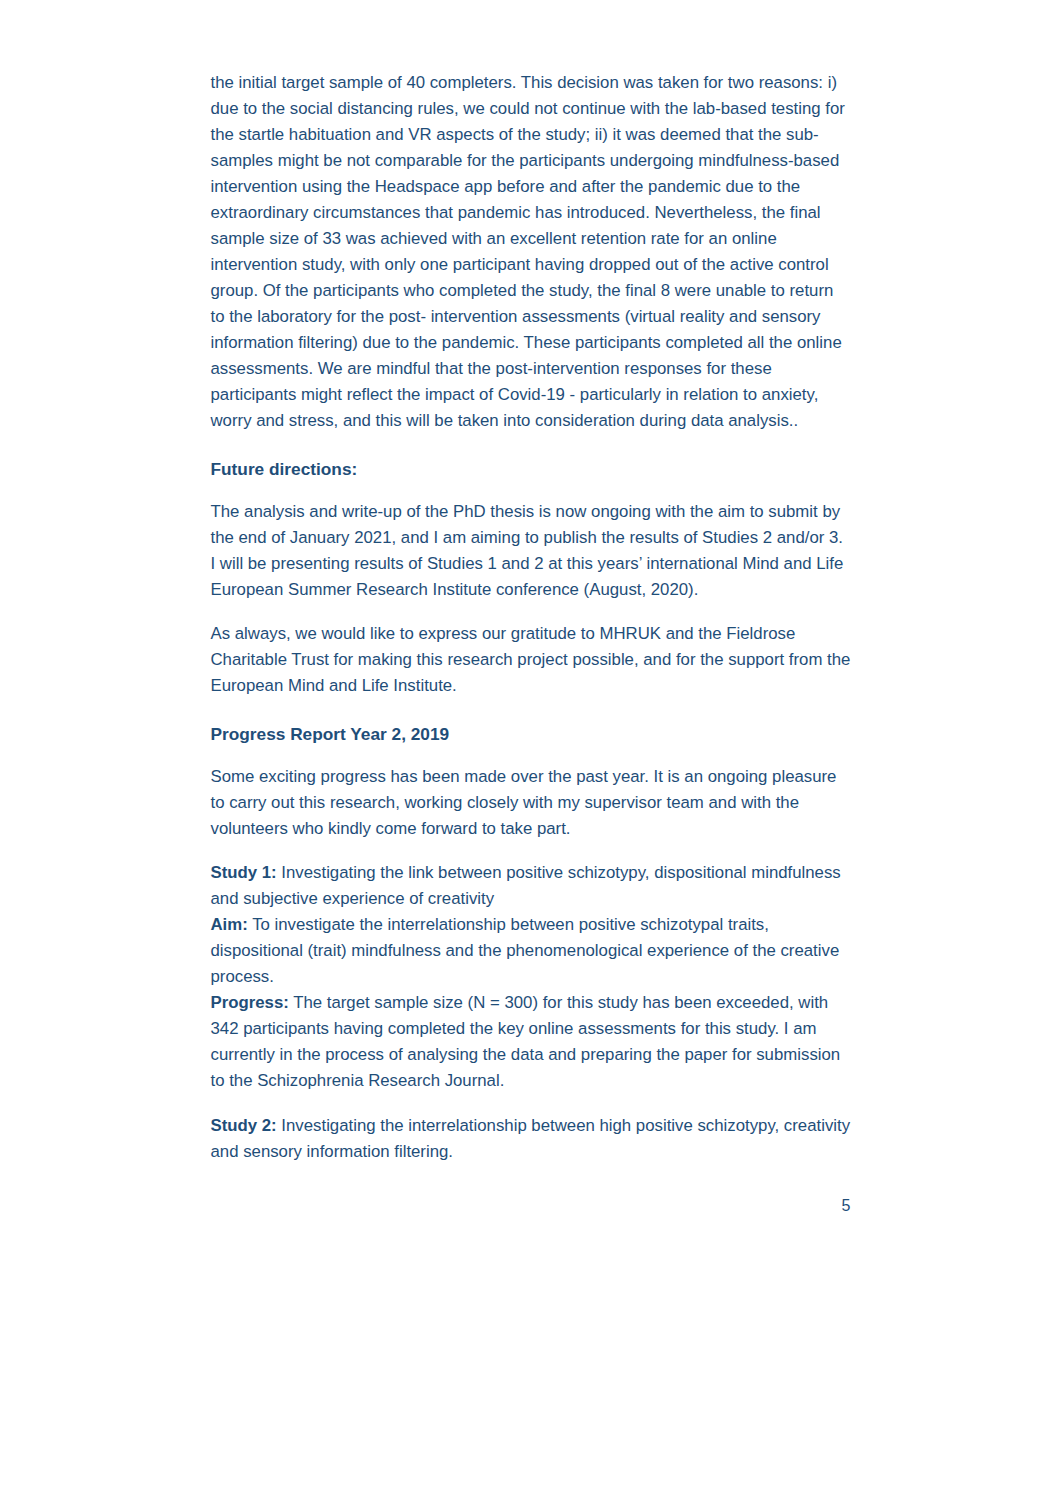the initial target sample of 40 completers. This decision was taken for two reasons: i) due to the social distancing rules, we could not continue with the lab-based testing for the startle habituation and VR aspects of the study; ii) it was deemed that the sub-samples might be not comparable for the participants undergoing mindfulness-based intervention using the Headspace app before and after the pandemic due to the extraordinary circumstances that pandemic has introduced. Nevertheless, the final sample size of 33 was achieved with an excellent retention rate for an online intervention study, with only one participant having dropped out of the active control group. Of the participants who completed the study, the final 8 were unable to return to the laboratory for the post- intervention assessments (virtual reality and sensory information filtering) due to the pandemic. These participants completed all the online assessments. We are mindful that the post-intervention responses for these participants might reflect the impact of Covid-19 - particularly in relation to anxiety, worry and stress, and this will be taken into consideration during data analysis..
Future directions:
The analysis and write-up of the PhD thesis is now ongoing with the aim to submit by the end of January 2021, and I am aiming to publish the results of Studies 2 and/or 3. I will be presenting results of Studies 1 and 2 at this years’ international Mind and Life European Summer Research Institute conference (August, 2020).
As always, we would like to express our gratitude to MHRUK and the Fieldrose Charitable Trust for making this research project possible, and for the support from the European Mind and Life Institute.
Progress Report Year 2, 2019
Some exciting progress has been made over the past year. It is an ongoing pleasure to carry out this research, working closely with my supervisor team and with the volunteers who kindly come forward to take part.
Study 1: Investigating the link between positive schizotypy, dispositional mindfulness and subjective experience of creativity
Aim: To investigate the interrelationship between positive schizotypal traits, dispositional (trait) mindfulness and the phenomenological experience of the creative process.
Progress: The target sample size (N = 300) for this study has been exceeded, with 342 participants having completed the key online assessments for this study. I am currently in the process of analysing the data and preparing the paper for submission to the Schizophrenia Research Journal.
Study 2: Investigating the interrelationship between high positive schizotypy, creativity and sensory information filtering.
5